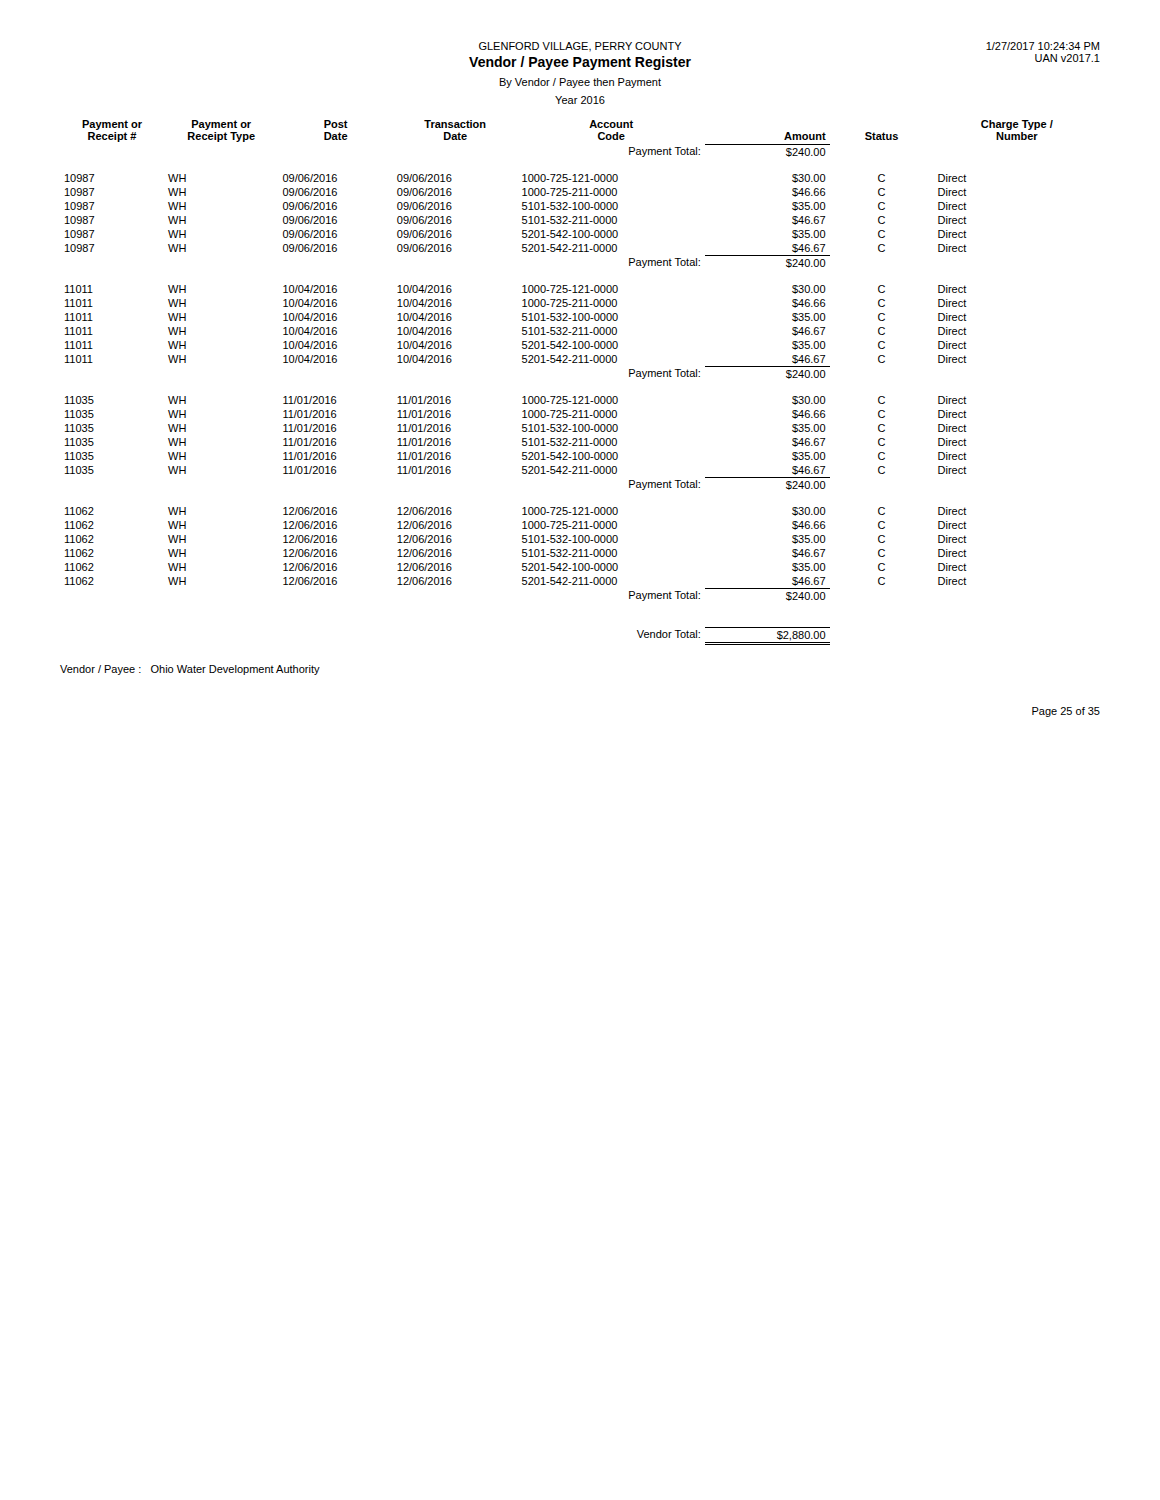1/27/2017 10:24:34 PM
UAN v2017.1
GLENFORD VILLAGE, PERRY COUNTY
Vendor / Payee Payment Register
By Vendor / Payee then Payment
Year 2016
| Payment or Receipt # | Payment or Receipt Type | Post Date | Transaction Date | Account Code | Amount | Status | Charge Type / Number |
| --- | --- | --- | --- | --- | --- | --- | --- |
| | Payment Total: | $240.00 | | |
| 10987 | WH | 09/06/2016 | 09/06/2016 | 1000-725-121-0000 | $30.00 | C | Direct |
| 10987 | WH | 09/06/2016 | 09/06/2016 | 1000-725-211-0000 | $46.66 | C | Direct |
| 10987 | WH | 09/06/2016 | 09/06/2016 | 5101-532-100-0000 | $35.00 | C | Direct |
| 10987 | WH | 09/06/2016 | 09/06/2016 | 5101-532-211-0000 | $46.67 | C | Direct |
| 10987 | WH | 09/06/2016 | 09/06/2016 | 5201-542-100-0000 | $35.00 | C | Direct |
| 10987 | WH | 09/06/2016 | 09/06/2016 | 5201-542-211-0000 | $46.67 | C | Direct |
| | Payment Total: | $240.00 | | |
| 11011 | WH | 10/04/2016 | 10/04/2016 | 1000-725-121-0000 | $30.00 | C | Direct |
| 11011 | WH | 10/04/2016 | 10/04/2016 | 1000-725-211-0000 | $46.66 | C | Direct |
| 11011 | WH | 10/04/2016 | 10/04/2016 | 5101-532-100-0000 | $35.00 | C | Direct |
| 11011 | WH | 10/04/2016 | 10/04/2016 | 5101-532-211-0000 | $46.67 | C | Direct |
| 11011 | WH | 10/04/2016 | 10/04/2016 | 5201-542-100-0000 | $35.00 | C | Direct |
| 11011 | WH | 10/04/2016 | 10/04/2016 | 5201-542-211-0000 | $46.67 | C | Direct |
| | Payment Total: | $240.00 | | |
| 11035 | WH | 11/01/2016 | 11/01/2016 | 1000-725-121-0000 | $30.00 | C | Direct |
| 11035 | WH | 11/01/2016 | 11/01/2016 | 1000-725-211-0000 | $46.66 | C | Direct |
| 11035 | WH | 11/01/2016 | 11/01/2016 | 5101-532-100-0000 | $35.00 | C | Direct |
| 11035 | WH | 11/01/2016 | 11/01/2016 | 5101-532-211-0000 | $46.67 | C | Direct |
| 11035 | WH | 11/01/2016 | 11/01/2016 | 5201-542-100-0000 | $35.00 | C | Direct |
| 11035 | WH | 11/01/2016 | 11/01/2016 | 5201-542-211-0000 | $46.67 | C | Direct |
| | Payment Total: | $240.00 | | |
| 11062 | WH | 12/06/2016 | 12/06/2016 | 1000-725-121-0000 | $30.00 | C | Direct |
| 11062 | WH | 12/06/2016 | 12/06/2016 | 1000-725-211-0000 | $46.66 | C | Direct |
| 11062 | WH | 12/06/2016 | 12/06/2016 | 5101-532-100-0000 | $35.00 | C | Direct |
| 11062 | WH | 12/06/2016 | 12/06/2016 | 5101-532-211-0000 | $46.67 | C | Direct |
| 11062 | WH | 12/06/2016 | 12/06/2016 | 5201-542-100-0000 | $35.00 | C | Direct |
| 11062 | WH | 12/06/2016 | 12/06/2016 | 5201-542-211-0000 | $46.67 | C | Direct |
| | Payment Total: | $240.00 | | |
| | Vendor Total: | $2,880.00 | | |
Vendor / Payee : Ohio Water Development Authority
Page 25 of 35